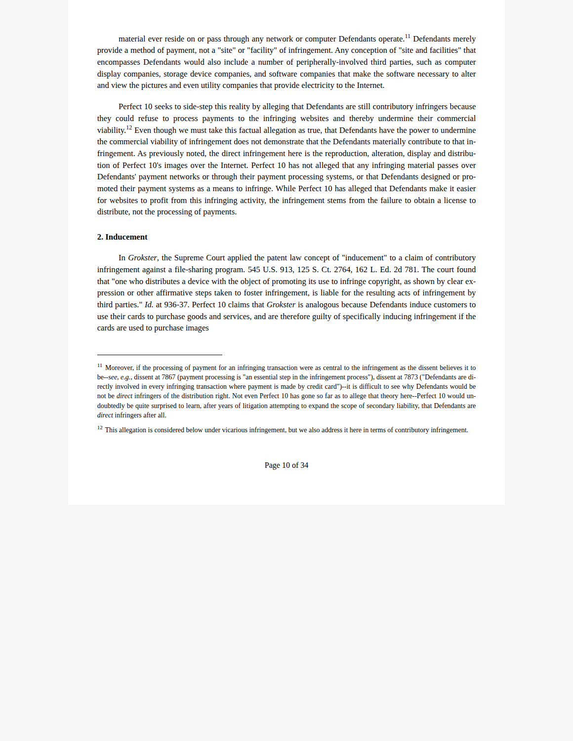material ever reside on or pass through any network or computer Defendants operate.11 Defendants merely provide a method of payment, not a "site" or "facility" of infringement. Any conception of "site and facilities" that encompasses Defendants would also include a number of peripherally-involved third parties, such as computer display companies, storage device companies, and software companies that make the software necessary to alter and view the pictures and even utility companies that provide electricity to the Internet.
Perfect 10 seeks to side-step this reality by alleging that Defendants are still contributory infringers because they could refuse to process payments to the infringing websites and thereby undermine their commercial viability.12 Even though we must take this factual allegation as true, that Defendants have the power to undermine the commercial viability of infringement does not demonstrate that the Defendants materially contribute to that infringement. As previously noted, the direct infringement here is the reproduction, alteration, display and distribution of Perfect 10's images over the Internet. Perfect 10 has not alleged that any infringing material passes over Defendants' payment networks or through their payment processing systems, or that Defendants designed or promoted their payment systems as a means to infringe. While Perfect 10 has alleged that Defendants make it easier for websites to profit from this infringing activity, the infringement stems from the failure to obtain a license to distribute, not the processing of payments.
2. Inducement
In Grokster, the Supreme Court applied the patent law concept of "inducement" to a claim of contributory infringement against a file-sharing program. 545 U.S. 913, 125 S. Ct. 2764, 162 L. Ed. 2d 781. The court found that "one who distributes a device with the object of promoting its use to infringe copyright, as shown by clear expression or other affirmative steps taken to foster infringement, is liable for the resulting acts of infringement by third parties." Id. at 936-37. Perfect 10 claims that Grokster is analogous because Defendants induce customers to use their cards to purchase goods and services, and are therefore guilty of specifically inducing infringement if the cards are used to purchase images
11 Moreover, if the processing of payment for an infringing transaction were as central to the infringement as the dissent believes it to be--see, e.g., dissent at 7867 (payment processing is "an essential step in the infringement process"), dissent at 7873 ("Defendants are directly involved in every infringing transaction where payment is made by credit card")--it is difficult to see why Defendants would be not be direct infringers of the distribution right. Not even Perfect 10 has gone so far as to allege that theory here--Perfect 10 would undoubtedly be quite surprised to learn, after years of litigation attempting to expand the scope of secondary liability, that Defendants are direct infringers after all.
12 This allegation is considered below under vicarious infringement, but we also address it here in terms of contributory infringement.
Page 10 of 34